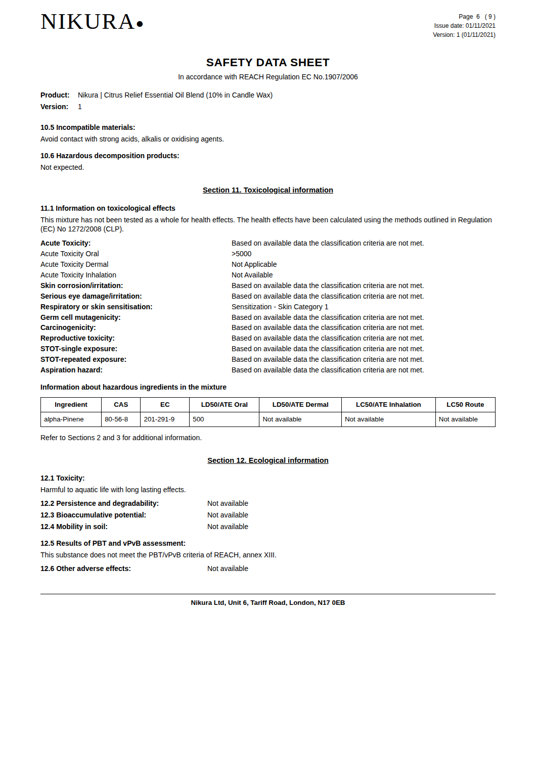NIKURA●
Page 6 ( 9 )
Issue date: 01/11/2021
Version: 1 (01/11/2021)
SAFETY DATA SHEET
In accordance with REACH Regulation EC No.1907/2006
Product: Nikura | Citrus Relief Essential Oil Blend (10% in Candle Wax)
Version: 1
10.5 Incompatible materials:
Avoid contact with strong acids, alkalis or oxidising agents.
10.6 Hazardous decomposition products:
Not expected.
Section 11. Toxicological information
11.1 Information on toxicological effects
This mixture has not been tested as a whole for health effects. The health effects have been calculated using the methods outlined in Regulation (EC) No 1272/2008 (CLP).
| Acute Toxicity: | Based on available data the classification criteria are not met. |
| Acute Toxicity Oral | >5000 |
| Acute Toxicity Dermal | Not Applicable |
| Acute Toxicity Inhalation | Not Available |
| Skin corrosion/irritation: | Based on available data the classification criteria are not met. |
| Serious eye damage/irritation: | Based on available data the classification criteria are not met. |
| Respiratory or skin sensitisation: | Sensitization - Skin Category 1 |
| Germ cell mutagenicity: | Based on available data the classification criteria are not met. |
| Carcinogenicity: | Based on available data the classification criteria are not met. |
| Reproductive toxicity: | Based on available data the classification criteria are not met. |
| STOT-single exposure: | Based on available data the classification criteria are not met. |
| STOT-repeated exposure: | Based on available data the classification criteria are not met. |
| Aspiration hazard: | Based on available data the classification criteria are not met. |
Information about hazardous ingredients in the mixture
| Ingredient | CAS | EC | LD50/ATE Oral | LD50/ATE Dermal | LC50/ATE Inhalation | LC50 Route |
| --- | --- | --- | --- | --- | --- | --- |
| alpha-Pinene | 80-56-8 | 201-291-9 | 500 | Not available | Not available | Not available |
Refer to Sections 2 and 3 for additional information.
Section 12. Ecological information
12.1 Toxicity:
Harmful to aquatic life with long lasting effects.
12.2 Persistence and degradability: Not available
12.3 Bioaccumulative potential: Not available
12.4 Mobility in soil: Not available
12.5 Results of PBT and vPvB assessment:
This substance does not meet the PBT/vPvB criteria of REACH, annex XIII.
12.6 Other adverse effects: Not available
Nikura Ltd, Unit 6, Tariff Road, London, N17 0EB